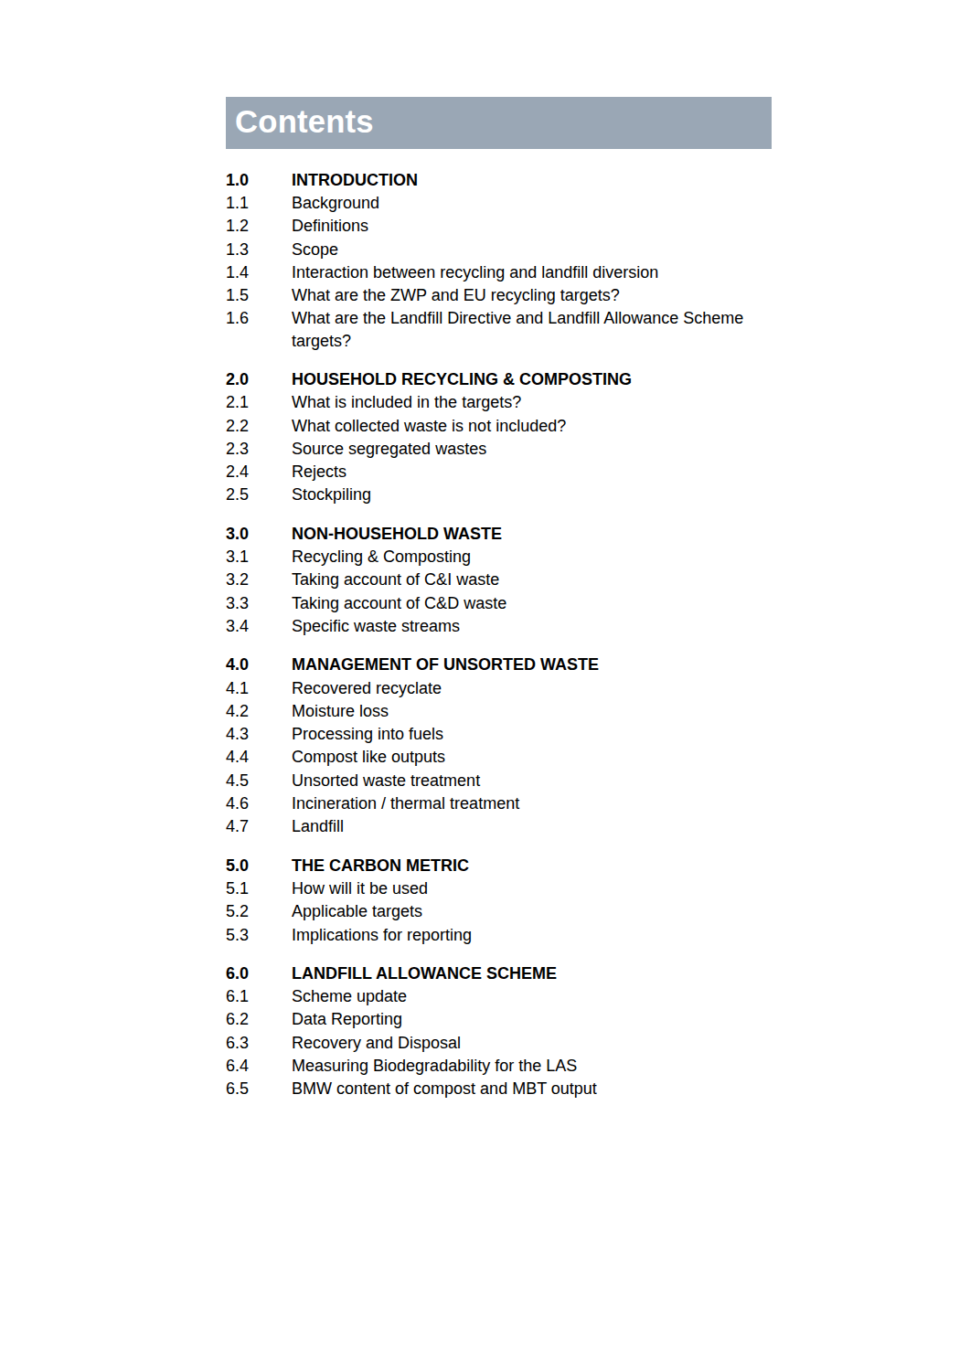Contents
| 1.0 | INTRODUCTION |
| 1.1 | Background |
| 1.2 | Definitions |
| 1.3 | Scope |
| 1.4 | Interaction between recycling and landfill diversion |
| 1.5 | What are the ZWP and EU recycling targets? |
| 1.6 | What are the Landfill Directive and Landfill Allowance Scheme targets? |
| 2.0 | HOUSEHOLD RECYCLING & COMPOSTING |
| 2.1 | What is included in the targets? |
| 2.2 | What collected waste is not included? |
| 2.3 | Source segregated wastes |
| 2.4 | Rejects |
| 2.5 | Stockpiling |
| 3.0 | NON-HOUSEHOLD WASTE |
| 3.1 | Recycling & Composting |
| 3.2 | Taking account of C&I waste |
| 3.3 | Taking account of C&D waste |
| 3.4 | Specific waste streams |
| 4.0 | MANAGEMENT OF UNSORTED WASTE |
| 4.1 | Recovered recyclate |
| 4.2 | Moisture loss |
| 4.3 | Processing into fuels |
| 4.4 | Compost like outputs |
| 4.5 | Unsorted waste treatment |
| 4.6 | Incineration / thermal treatment |
| 4.7 | Landfill |
| 5.0 | THE CARBON METRIC |
| 5.1 | How will it be used |
| 5.2 | Applicable targets |
| 5.3 | Implications for reporting |
| 6.0 | LANDFILL ALLOWANCE SCHEME |
| 6.1 | Scheme update |
| 6.2 | Data Reporting |
| 6.3 | Recovery and Disposal |
| 6.4 | Measuring Biodegradability for the LAS |
| 6.5 | BMW content of compost and MBT output |